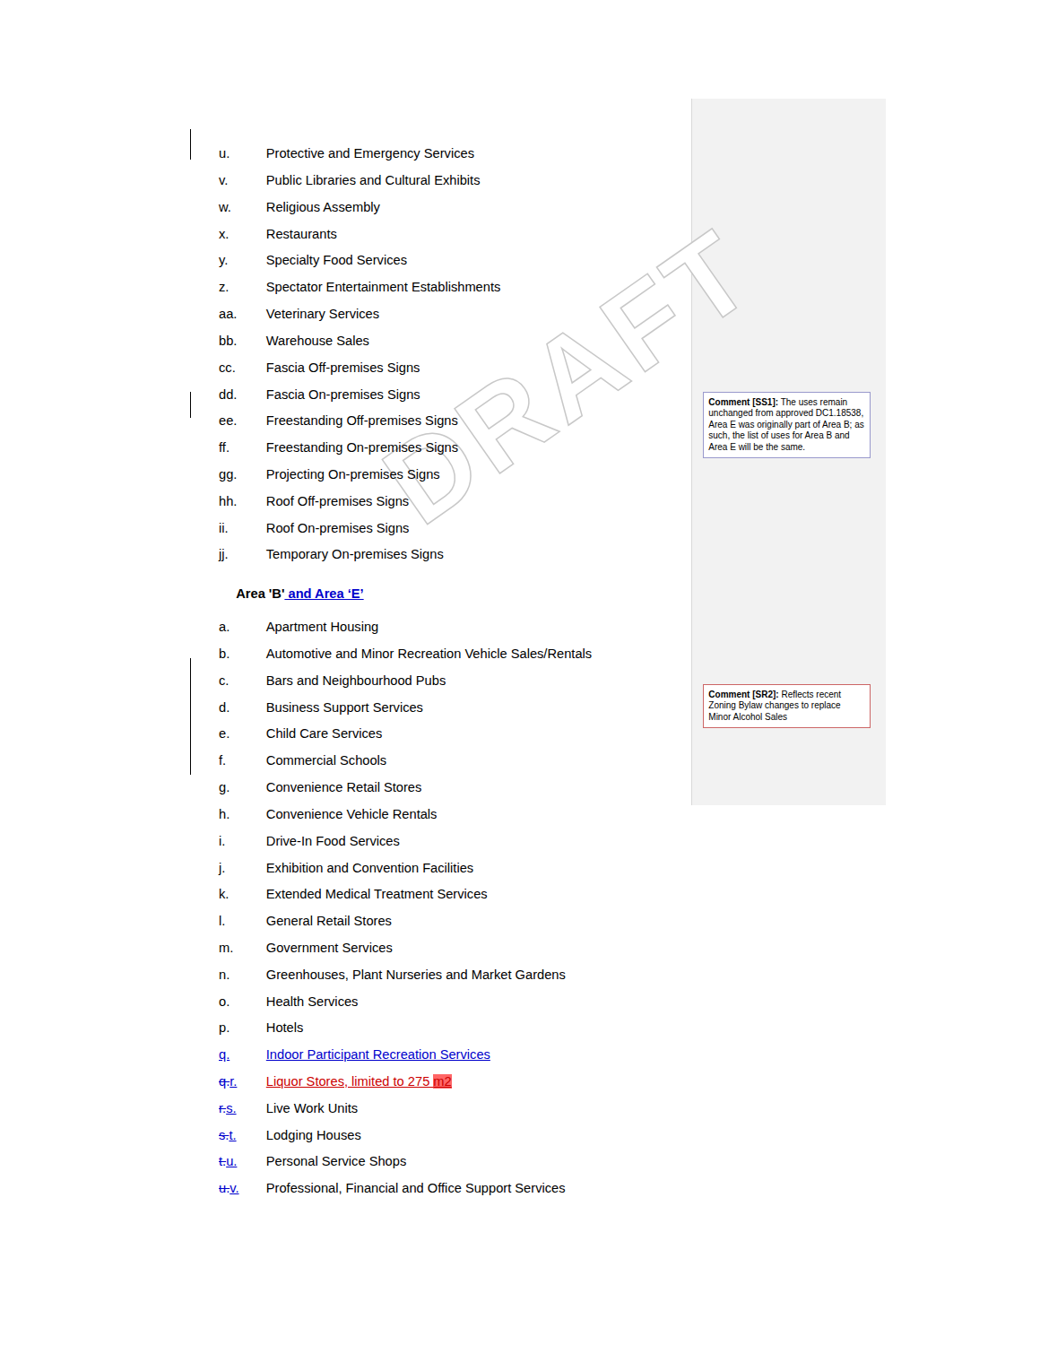DRAFT
u. Protective and Emergency Services
v. Public Libraries and Cultural Exhibits
w. Religious Assembly
x. Restaurants
y. Specialty Food Services
z. Spectator Entertainment Establishments
aa. Veterinary Services
bb. Warehouse Sales
cc. Fascia Off-premises Signs
dd. Fascia On-premises Signs
ee. Freestanding Off-premises Signs
ff. Freestanding On-premises Signs
gg. Projecting On-premises Signs
hh. Roof Off-premises Signs
ii. Roof On-premises Signs
jj. Temporary On-premises Signs
Area 'B' and Area ‘E’
a. Apartment Housing
b. Automotive and Minor Recreation Vehicle Sales/Rentals
c. Bars and Neighbourhood Pubs
d. Business Support Services
e. Child Care Services
f. Commercial Schools
g. Convenience Retail Stores
h. Convenience Vehicle Rentals
i. Drive-In Food Services
j. Exhibition and Convention Facilities
k. Extended Medical Treatment Services
l. General Retail Stores
m. Government Services
n. Greenhouses, Plant Nurseries and Market Gardens
o. Health Services
p. Hotels
q. Indoor Participant Recreation Services
q. r. Liquor Stores, limited to 275 m2
r. s. Live Work Units
s. t. Lodging Houses
t. u. Personal Service Shops
u. v. Professional, Financial and Office Support Services
Comment [SS1]: The uses remain unchanged from approved DC1.18538, Area E was originally part of Area B; as such, the list of uses for Area B and Area E will be the same.
Comment [SR2]: Reflects recent Zoning Bylaw changes to replace Minor Alcohol Sales